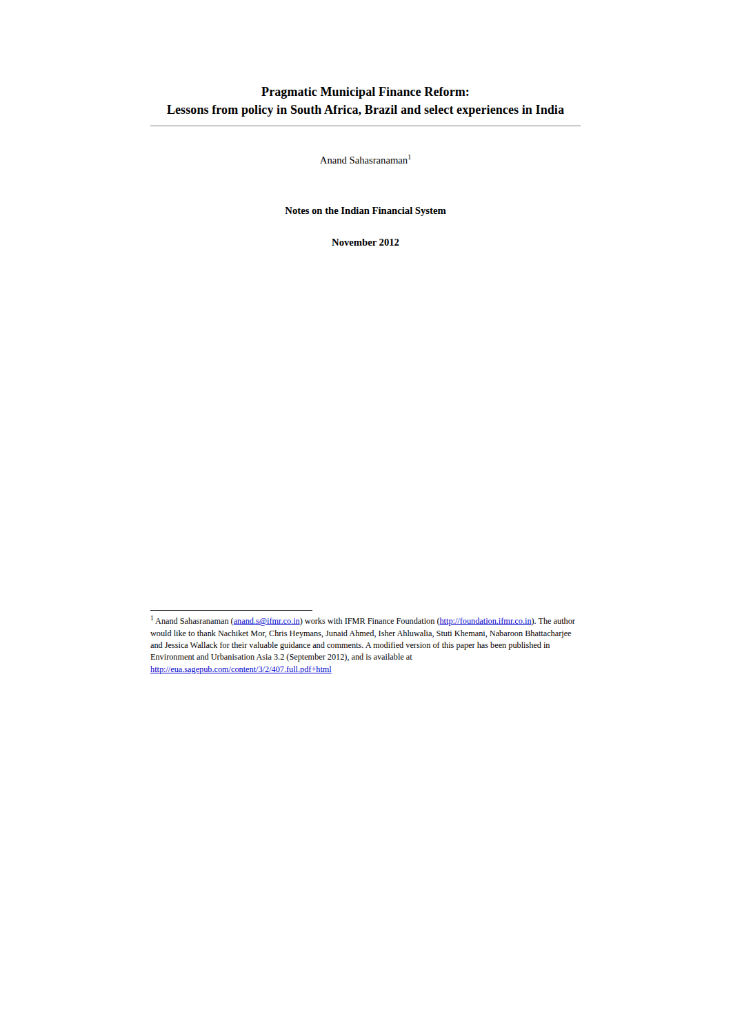Pragmatic Municipal Finance Reform:
Lessons from policy in South Africa, Brazil and select experiences in India
Anand Sahasranaman1
Notes on the Indian Financial System
November 2012
1 Anand Sahasranaman (anand.s@ifmr.co.in) works with IFMR Finance Foundation (http://foundation.ifmr.co.in). The author would like to thank Nachiket Mor, Chris Heymans, Junaid Ahmed, Isher Ahluwalia, Stuti Khemani, Nabaroon Bhattacharjee and Jessica Wallack for their valuable guidance and comments. A modified version of this paper has been published in Environment and Urbanisation Asia 3.2 (September 2012), and is available at http://eua.sagepub.com/content/3/2/407.full.pdf+html